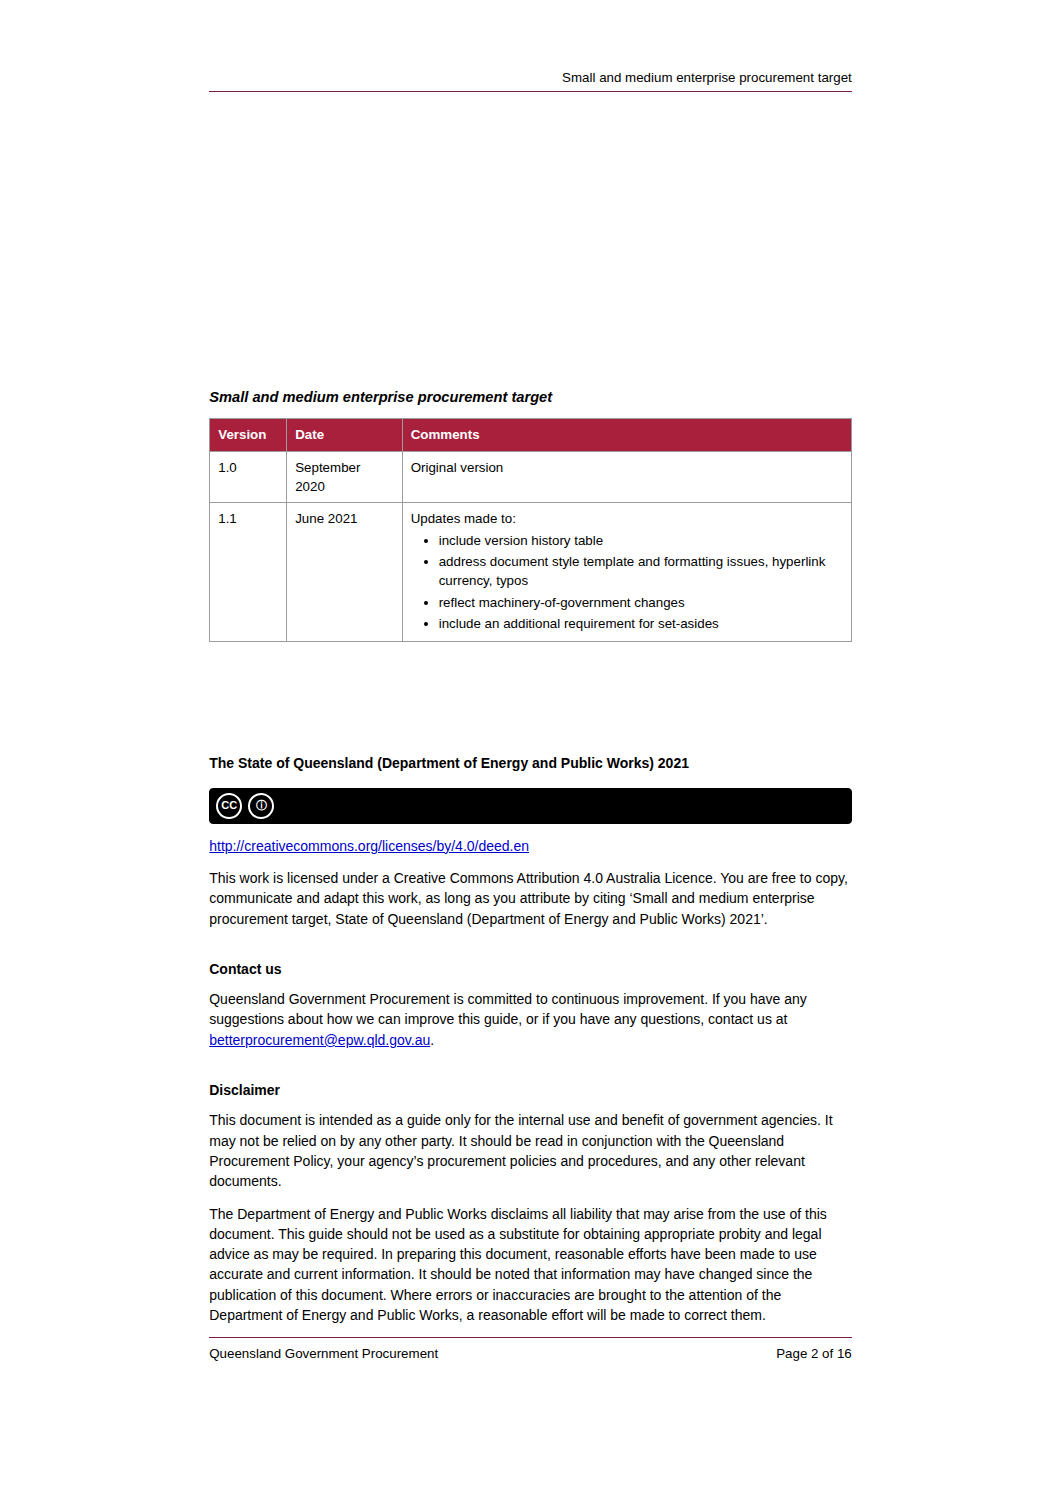Small and medium enterprise procurement target
Small and medium enterprise procurement target
| Version | Date | Comments |
| --- | --- | --- |
| 1.0 | September 2020 | Original version |
| 1.1 | June 2021 | Updates made to: include version history table address document style template and formatting issues, hyperlink currency, typos reflect machinery-of-government changes include an additional requirement for set-asides |
The State of Queensland (Department of Energy and Public Works) 2021
CC ⓘ
http://creativecommons.org/licenses/by/4.0/deed.en
This work is licensed under a Creative Commons Attribution 4.0 Australia Licence. You are free to copy, communicate and adapt this work, as long as you attribute by citing ‘Small and medium enterprise procurement target, State of Queensland (Department of Energy and Public Works) 2021’.
Contact us
Queensland Government Procurement is committed to continuous improvement. If you have any suggestions about how we can improve this guide, or if you have any questions, contact us at betterprocurement@epw.qld.gov.au.
Disclaimer
This document is intended as a guide only for the internal use and benefit of government agencies. It may not be relied on by any other party. It should be read in conjunction with the Queensland Procurement Policy, your agency’s procurement policies and procedures, and any other relevant documents.
The Department of Energy and Public Works disclaims all liability that may arise from the use of this document. This guide should not be used as a substitute for obtaining appropriate probity and legal advice as may be required. In preparing this document, reasonable efforts have been made to use accurate and current information. It should be noted that information may have changed since the publication of this document. Where errors or inaccuracies are brought to the attention of the Department of Energy and Public Works, a reasonable effort will be made to correct them.
Queensland Government Procurement Page 2 of 16